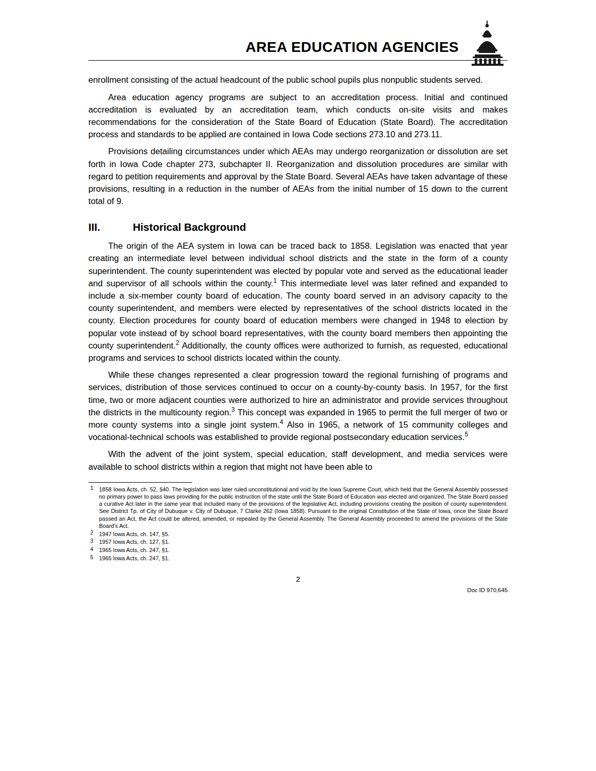AREA EDUCATION AGENCIES
enrollment consisting of the actual headcount of the public school pupils plus nonpublic students served.
Area education agency programs are subject to an accreditation process. Initial and continued accreditation is evaluated by an accreditation team, which conducts on-site visits and makes recommendations for the consideration of the State Board of Education (State Board). The accreditation process and standards to be applied are contained in Iowa Code sections 273.10 and 273.11.
Provisions detailing circumstances under which AEAs may undergo reorganization or dissolution are set forth in Iowa Code chapter 273, subchapter II. Reorganization and dissolution procedures are similar with regard to petition requirements and approval by the State Board. Several AEAs have taken advantage of these provisions, resulting in a reduction in the number of AEAs from the initial number of 15 down to the current total of 9.
III. Historical Background
The origin of the AEA system in Iowa can be traced back to 1858. Legislation was enacted that year creating an intermediate level between individual school districts and the state in the form of a county superintendent. The county superintendent was elected by popular vote and served as the educational leader and supervisor of all schools within the county.1 This intermediate level was later refined and expanded to include a six-member county board of education. The county board served in an advisory capacity to the county superintendent, and members were elected by representatives of the school districts located in the county. Election procedures for county board of education members were changed in 1948 to election by popular vote instead of by school board representatives, with the county board members then appointing the county superintendent.2 Additionally, the county offices were authorized to furnish, as requested, educational programs and services to school districts located within the county.
While these changes represented a clear progression toward the regional furnishing of programs and services, distribution of those services continued to occur on a county-by-county basis. In 1957, for the first time, two or more adjacent counties were authorized to hire an administrator and provide services throughout the districts in the multicounty region.3 This concept was expanded in 1965 to permit the full merger of two or more county systems into a single joint system.4 Also in 1965, a network of 15 community colleges and vocational-technical schools was established to provide regional postsecondary education services.5
With the advent of the joint system, special education, staff development, and media services were available to school districts within a region that might not have been able to
1858 Iowa Acts, ch. 52, §40. The legislation was later ruled unconstitutional and void by the Iowa Supreme Court, which held that the General Assembly possessed no primary power to pass laws providing for the public instruction of the state until the State Board of Education was elected and organized. The State Board passed a curative Act later in the same year that included many of the provisions of the legislative Act, including provisions creating the position of county superintendent. See District Tp. of City of Dubuque v. City of Dubuque, 7 Clarke 262 (Iowa 1858). Pursuant to the original Constitution of the State of Iowa, once the State Board passed an Act, the Act could be altered, amended, or repealed by the General Assembly. The General Assembly proceeded to amend the provisions of the State Board's Act.
1947 Iowa Acts, ch. 147, §5.
1957 Iowa Acts, ch. 127, §1.
1965 Iowa Acts, ch. 247, §1.
1965 Iowa Acts, ch. 247, §1.
2
Doc ID 970,645